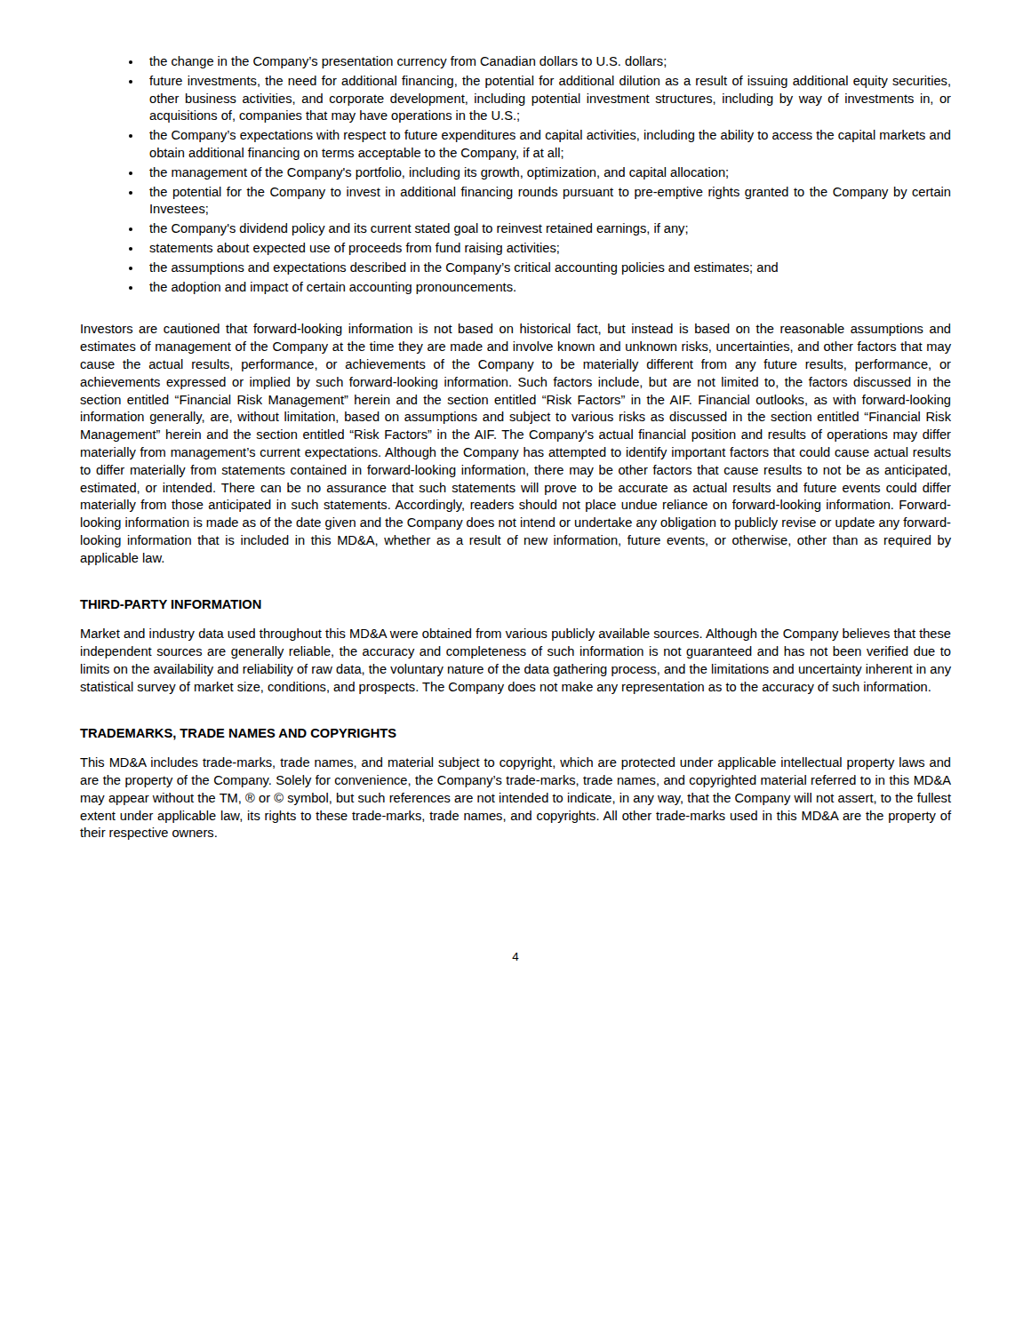the change in the Company’s presentation currency from Canadian dollars to U.S. dollars;
future investments, the need for additional financing, the potential for additional dilution as a result of issuing additional equity securities, other business activities, and corporate development, including potential investment structures, including by way of investments in, or acquisitions of, companies that may have operations in the U.S.;
the Company’s expectations with respect to future expenditures and capital activities, including the ability to access the capital markets and obtain additional financing on terms acceptable to the Company, if at all;
the management of the Company's portfolio, including its growth, optimization, and capital allocation;
the potential for the Company to invest in additional financing rounds pursuant to pre-emptive rights granted to the Company by certain Investees;
the Company's dividend policy and its current stated goal to reinvest retained earnings, if any;
statements about expected use of proceeds from fund raising activities;
the assumptions and expectations described in the Company’s critical accounting policies and estimates; and
the adoption and impact of certain accounting pronouncements.
Investors are cautioned that forward-looking information is not based on historical fact, but instead is based on the reasonable assumptions and estimates of management of the Company at the time they are made and involve known and unknown risks, uncertainties, and other factors that may cause the actual results, performance, or achievements of the Company to be materially different from any future results, performance, or achievements expressed or implied by such forward-looking information. Such factors include, but are not limited to, the factors discussed in the section entitled “Financial Risk Management” herein and the section entitled “Risk Factors” in the AIF. Financial outlooks, as with forward-looking information generally, are, without limitation, based on assumptions and subject to various risks as discussed in the section entitled “Financial Risk Management” herein and the section entitled “Risk Factors” in the AIF. The Company's actual financial position and results of operations may differ materially from management’s current expectations. Although the Company has attempted to identify important factors that could cause actual results to differ materially from statements contained in forward-looking information, there may be other factors that cause results to not be as anticipated, estimated, or intended. There can be no assurance that such statements will prove to be accurate as actual results and future events could differ materially from those anticipated in such statements. Accordingly, readers should not place undue reliance on forward-looking information. Forward-looking information is made as of the date given and the Company does not intend or undertake any obligation to publicly revise or update any forward-looking information that is included in this MD&A, whether as a result of new information, future events, or otherwise, other than as required by applicable law.
THIRD-PARTY INFORMATION
Market and industry data used throughout this MD&A were obtained from various publicly available sources. Although the Company believes that these independent sources are generally reliable, the accuracy and completeness of such information is not guaranteed and has not been verified due to limits on the availability and reliability of raw data, the voluntary nature of the data gathering process, and the limitations and uncertainty inherent in any statistical survey of market size, conditions, and prospects. The Company does not make any representation as to the accuracy of such information.
TRADEMARKS, TRADE NAMES AND COPYRIGHTS
This MD&A includes trade-marks, trade names, and material subject to copyright, which are protected under applicable intellectual property laws and are the property of the Company. Solely for convenience, the Company’s trade-marks, trade names, and copyrighted material referred to in this MD&A may appear without the TM, ® or © symbol, but such references are not intended to indicate, in any way, that the Company will not assert, to the fullest extent under applicable law, its rights to these trade-marks, trade names, and copyrights. All other trade-marks used in this MD&A are the property of their respective owners.
4